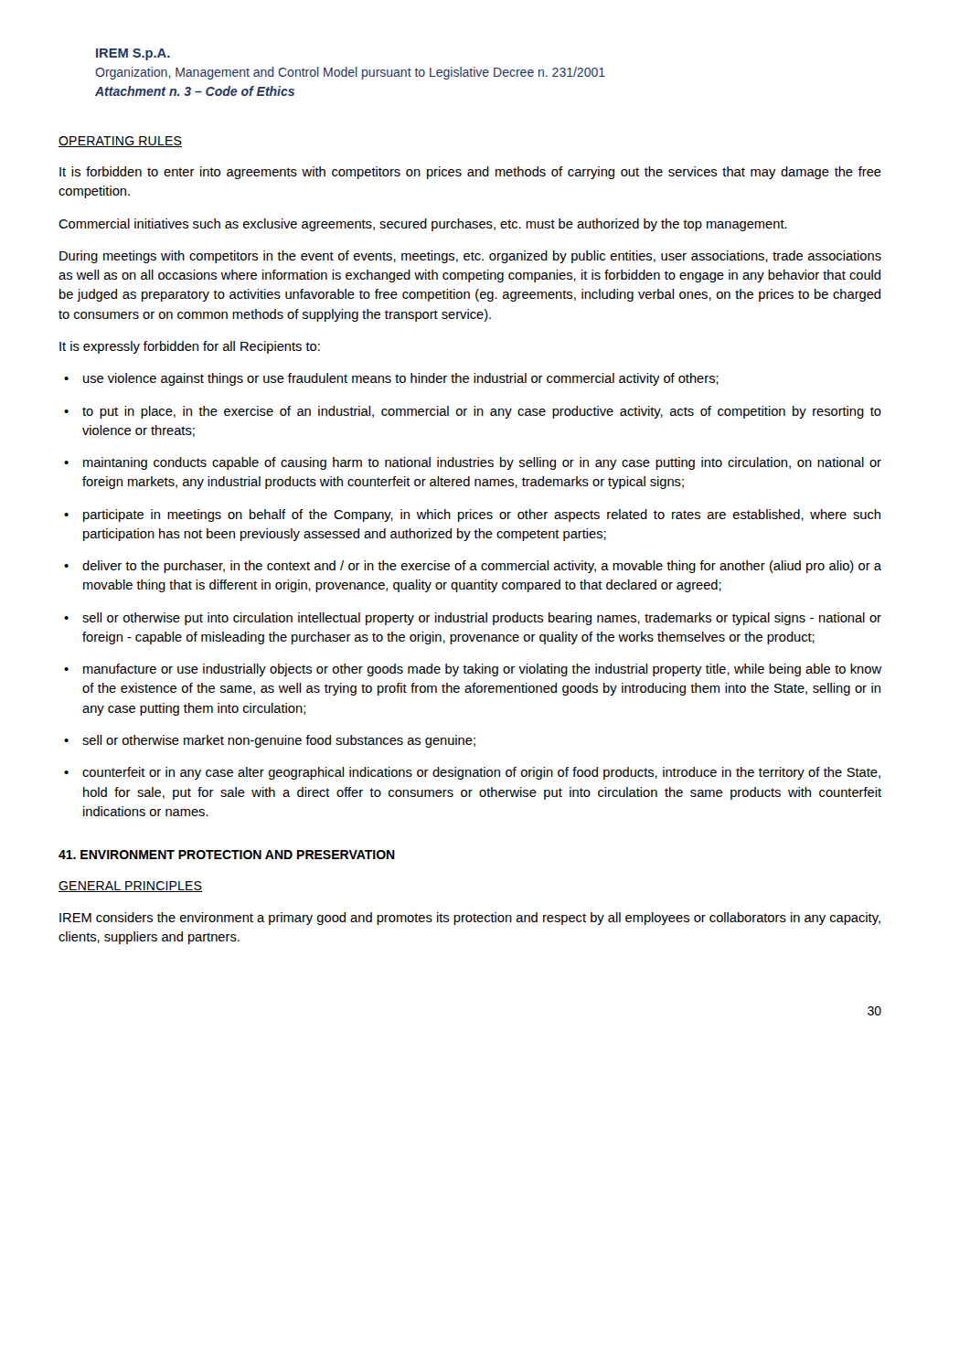IREM S.p.A.
Organization, Management and Control Model pursuant to Legislative Decree n. 231/2001
Attachment n. 3 – Code of Ethics
OPERATING RULES
It is forbidden to enter into agreements with competitors on prices and methods of carrying out the services that may damage the free competition.
Commercial initiatives such as exclusive agreements, secured purchases, etc. must be authorized by the top management.
During meetings with competitors in the event of events, meetings, etc. organized by public entities, user associations, trade associations as well as on all occasions where information is exchanged with competing companies, it is forbidden to engage in any behavior that could be judged as preparatory to activities unfavorable to free competition (eg. agreements, including verbal ones, on the prices to be charged to consumers or on common methods of supplying the transport service).
It is expressly forbidden for all Recipients to:
use violence against things or use fraudulent means to hinder the industrial or commercial activity of others;
to put in place, in the exercise of an industrial, commercial or in any case productive activity, acts of competition by resorting to violence or threats;
maintaning conducts capable of causing harm to national industries by selling or in any case putting into circulation, on national or foreign markets, any industrial products with counterfeit or altered names, trademarks or typical signs;
participate in meetings on behalf of the Company, in which prices or other aspects related to rates are established, where such participation has not been previously assessed and authorized by the competent parties;
deliver to the purchaser, in the context and / or in the exercise of a commercial activity, a movable thing for another (aliud pro alio) or a movable thing that is different in origin, provenance, quality or quantity compared to that declared or agreed;
sell or otherwise put into circulation intellectual property or industrial products bearing names, trademarks or typical signs - national or foreign - capable of misleading the purchaser as to the origin, provenance or quality of the works themselves or the product;
manufacture or use industrially objects or other goods made by taking or violating the industrial property title, while being able to know of the existence of the same, as well as trying to profit from the aforementioned goods by introducing them into the State, selling or in any case putting them into circulation;
sell or otherwise market non-genuine food substances as genuine;
counterfeit or in any case alter geographical indications or designation of origin of food products, introduce in the territory of the State, hold for sale, put for sale with a direct offer to consumers or otherwise put into circulation the same products with counterfeit indications or names.
41. ENVIRONMENT PROTECTION AND PRESERVATION
GENERAL PRINCIPLES
IREM considers the environment a primary good and promotes its protection and respect by all employees or collaborators in any capacity, clients, suppliers and partners.
30